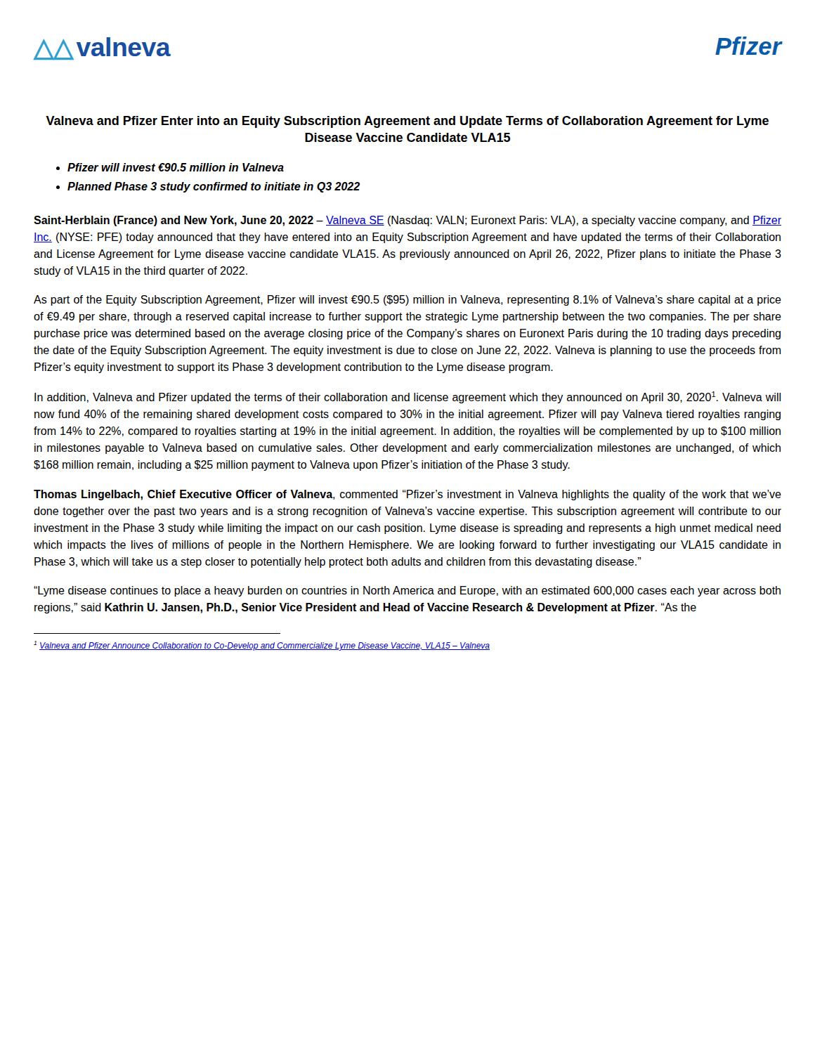△△valneva
Pfizer
Valneva and Pfizer Enter into an Equity Subscription Agreement and Update Terms of Collaboration Agreement for Lyme Disease Vaccine Candidate VLA15
Pfizer will invest €90.5 million in Valneva
Planned Phase 3 study confirmed to initiate in Q3 2022
Saint-Herblain (France) and New York, June 20, 2022 – Valneva SE (Nasdaq: VALN; Euronext Paris: VLA), a specialty vaccine company, and Pfizer Inc. (NYSE: PFE) today announced that they have entered into an Equity Subscription Agreement and have updated the terms of their Collaboration and License Agreement for Lyme disease vaccine candidate VLA15. As previously announced on April 26, 2022, Pfizer plans to initiate the Phase 3 study of VLA15 in the third quarter of 2022.
As part of the Equity Subscription Agreement, Pfizer will invest €90.5 ($95) million in Valneva, representing 8.1% of Valneva’s share capital at a price of €9.49 per share, through a reserved capital increase to further support the strategic Lyme partnership between the two companies. The per share purchase price was determined based on the average closing price of the Company’s shares on Euronext Paris during the 10 trading days preceding the date of the Equity Subscription Agreement. The equity investment is due to close on June 22, 2022. Valneva is planning to use the proceeds from Pfizer’s equity investment to support its Phase 3 development contribution to the Lyme disease program.
In addition, Valneva and Pfizer updated the terms of their collaboration and license agreement which they announced on April 30, 20201. Valneva will now fund 40% of the remaining shared development costs compared to 30% in the initial agreement. Pfizer will pay Valneva tiered royalties ranging from 14% to 22%, compared to royalties starting at 19% in the initial agreement. In addition, the royalties will be complemented by up to $100 million in milestones payable to Valneva based on cumulative sales. Other development and early commercialization milestones are unchanged, of which $168 million remain, including a $25 million payment to Valneva upon Pfizer’s initiation of the Phase 3 study.
Thomas Lingelbach, Chief Executive Officer of Valneva, commented “Pfizer’s investment in Valneva highlights the quality of the work that we’ve done together over the past two years and is a strong recognition of Valneva’s vaccine expertise. This subscription agreement will contribute to our investment in the Phase 3 study while limiting the impact on our cash position. Lyme disease is spreading and represents a high unmet medical need which impacts the lives of millions of people in the Northern Hemisphere. We are looking forward to further investigating our VLA15 candidate in Phase 3, which will take us a step closer to potentially help protect both adults and children from this devastating disease.”
“Lyme disease continues to place a heavy burden on countries in North America and Europe, with an estimated 600,000 cases each year across both regions,” said Kathrin U. Jansen, Ph.D., Senior Vice President and Head of Vaccine Research & Development at Pfizer. “As the
1 Valneva and Pfizer Announce Collaboration to Co-Develop and Commercialize Lyme Disease Vaccine, VLA15 – Valneva